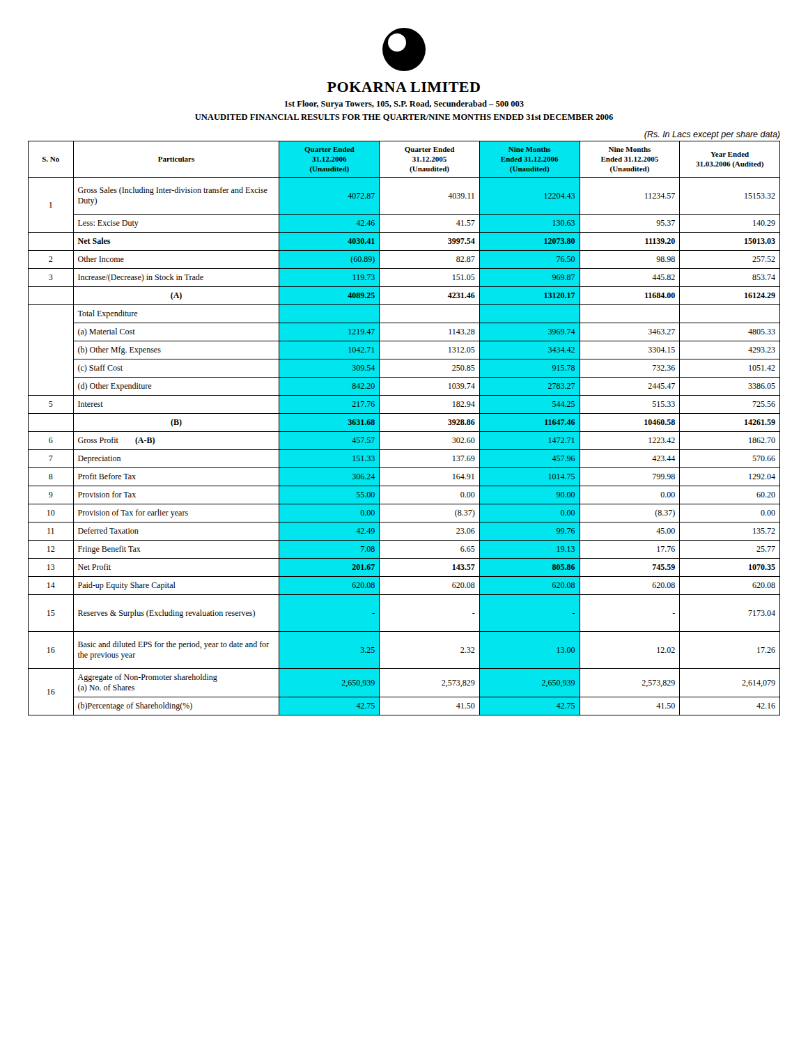POKARNA LIMITED
1st Floor, Surya Towers, 105, S.P. Road, Secunderabad – 500 003
UNAUDITED FINANCIAL RESULTS FOR THE QUARTER/NINE MONTHS ENDED 31st DECEMBER 2006
(Rs. In Lacs except per share data)
| S. No | Particulars | Quarter Ended 31.12.2006 (Unaudited) | Quarter Ended 31.12.2005 (Unaudited) | Nine Months Ended 31.12.2006 (Unaudited) | Nine Months Ended 31.12.2005 (Unaudited) | Year Ended 31.03.2006 (Audited) |
| --- | --- | --- | --- | --- | --- | --- |
| 1 | Gross Sales (Including Inter-division transfer and Excise Duty) | 4072.87 | 4039.11 | 12204.43 | 11234.57 | 15153.32 |
| Less: Excise Duty | 42.46 | 41.57 | 130.63 | 95.37 | 140.29 |
| | Net Sales | 4030.41 | 3997.54 | 12073.80 | 11139.20 | 15013.03 |
| 2 | Other Income | (60.89) | 82.87 | 76.50 | 98.98 | 257.52 |
| 3 | Increase/(Decrease) in Stock in Trade | 119.73 | 151.05 | 969.87 | 445.82 | 853.74 |
| | (A) | 4089.25 | 4231.46 | 13120.17 | 11684.00 | 16124.29 |
| | Total Expenditure | | | | | |
| (a) Material Cost | 1219.47 | 1143.28 | 3969.74 | 3463.27 | 4805.33 |
| (b) Other Mfg. Expenses | 1042.71 | 1312.05 | 3434.42 | 3304.15 | 4293.23 |
| (c) Staff Cost | 309.54 | 250.85 | 915.78 | 732.36 | 1051.42 |
| (d) Other Expenditure | 842.20 | 1039.74 | 2783.27 | 2445.47 | 3386.05 |
| 5 | Interest | 217.76 | 182.94 | 544.25 | 515.33 | 725.56 |
| | (B) | 3631.68 | 3928.86 | 11647.46 | 10460.58 | 14261.59 |
| 6 | Gross Profit (A-B) | 457.57 | 302.60 | 1472.71 | 1223.42 | 1862.70 |
| 7 | Depreciation | 151.33 | 137.69 | 457.96 | 423.44 | 570.66 |
| 8 | Profit Before Tax | 306.24 | 164.91 | 1014.75 | 799.98 | 1292.04 |
| 9 | Provision for Tax | 55.00 | 0.00 | 90.00 | 0.00 | 60.20 |
| 10 | Provision of Tax for earlier years | 0.00 | (8.37) | 0.00 | (8.37) | 0.00 |
| 11 | Deferred Taxation | 42.49 | 23.06 | 99.76 | 45.00 | 135.72 |
| 12 | Fringe Benefit Tax | 7.08 | 6.65 | 19.13 | 17.76 | 25.77 |
| 13 | Net Profit | 201.67 | 143.57 | 805.86 | 745.59 | 1070.35 |
| 14 | Paid-up Equity Share Capital | 620.08 | 620.08 | 620.08 | 620.08 | 620.08 |
| 15 | Reserves & Surplus (Excluding revaluation reserves) | - | - | - | - | 7173.04 |
| 16 | Basic and diluted EPS for the period, year to date and for the previous year | 3.25 | 2.32 | 13.00 | 12.02 | 17.26 |
| 16 | Aggregate of Non-Promoter shareholding (a) No. of Shares | 2,650,939 | 2,573,829 | 2,650,939 | 2,573,829 | 2,614,079 |
| (b)Percentage of Shareholding(%) | 42.75 | 41.50 | 42.75 | 41.50 | 42.16 |